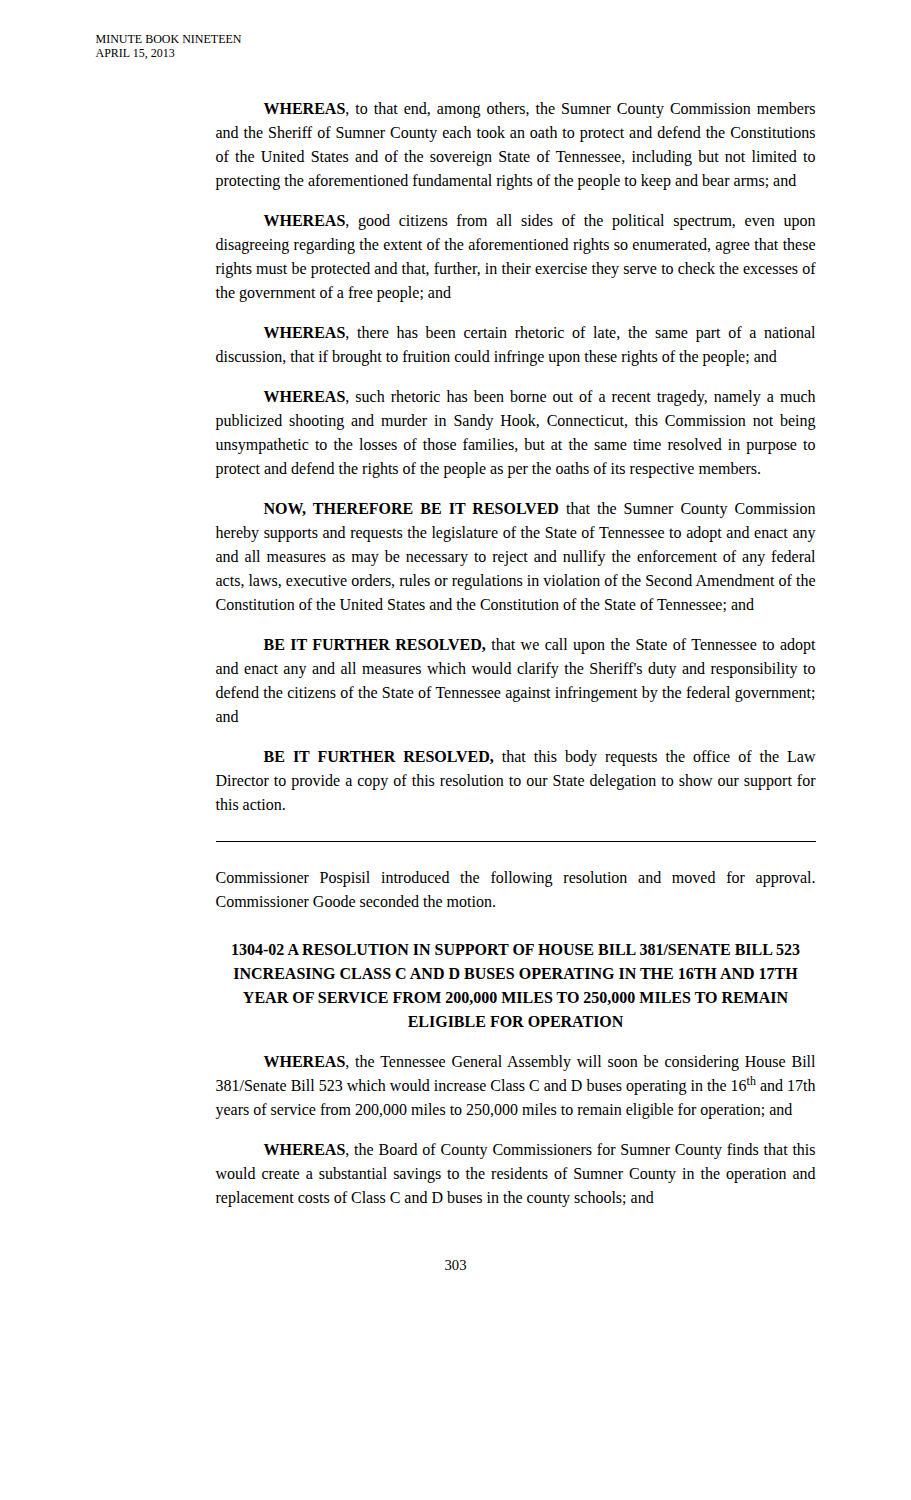MINUTE BOOK NINETEEN
APRIL 15, 2013
WHEREAS, to that end, among others, the Sumner County Commission members and the Sheriff of Sumner County each took an oath to protect and defend the Constitutions of the United States and of the sovereign State of Tennessee, including but not limited to protecting the aforementioned fundamental rights of the people to keep and bear arms; and
WHEREAS, good citizens from all sides of the political spectrum, even upon disagreeing regarding the extent of the aforementioned rights so enumerated, agree that these rights must be protected and that, further, in their exercise they serve to check the excesses of the government of a free people; and
WHEREAS, there has been certain rhetoric of late, the same part of a national discussion, that if brought to fruition could infringe upon these rights of the people; and
WHEREAS, such rhetoric has been borne out of a recent tragedy, namely a much publicized shooting and murder in Sandy Hook, Connecticut, this Commission not being unsympathetic to the losses of those families, but at the same time resolved in purpose to protect and defend the rights of the people as per the oaths of its respective members.
NOW, THEREFORE BE IT RESOLVED that the Sumner County Commission hereby supports and requests the legislature of the State of Tennessee to adopt and enact any and all measures as may be necessary to reject and nullify the enforcement of any federal acts, laws, executive orders, rules or regulations in violation of the Second Amendment of the Constitution of the United States and the Constitution of the State of Tennessee; and
BE IT FURTHER RESOLVED, that we call upon the State of Tennessee to adopt and enact any and all measures which would clarify the Sheriff's duty and responsibility to defend the citizens of the State of Tennessee against infringement by the federal government; and
BE IT FURTHER RESOLVED, that this body requests the office of the Law Director to provide a copy of this resolution to our State delegation to show our support for this action.
Commissioner Pospisil introduced the following resolution and moved for approval. Commissioner Goode seconded the motion.
1304-02 A RESOLUTION IN SUPPORT OF HOUSE BILL 381/SENATE BILL 523 INCREASING CLASS C AND D BUSES OPERATING IN THE 16TH AND 17TH YEAR OF SERVICE FROM 200,000 MILES TO 250,000 MILES TO REMAIN ELIGIBLE FOR OPERATION
WHEREAS, the Tennessee General Assembly will soon be considering House Bill 381/Senate Bill 523 which would increase Class C and D buses operating in the 16th and 17th years of service from 200,000 miles to 250,000 miles to remain eligible for operation; and
WHEREAS, the Board of County Commissioners for Sumner County finds that this would create a substantial savings to the residents of Sumner County in the operation and replacement costs of Class C and D buses in the county schools; and
303